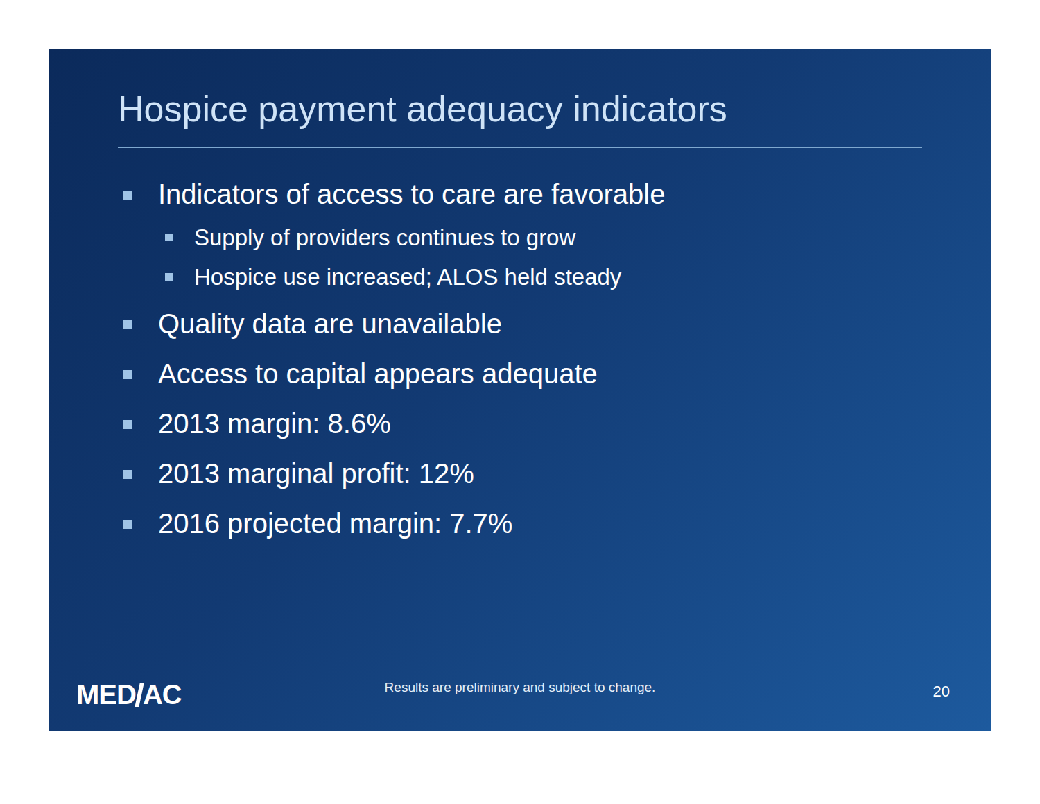Hospice payment adequacy indicators
Indicators of access to care are favorable
Supply of providers continues to grow
Hospice use increased; ALOS held steady
Quality data are unavailable
Access to capital appears adequate
2013 margin: 8.6%
2013 marginal profit: 12%
2016 projected margin: 7.7%
Results are preliminary and subject to change.
20
MED AC